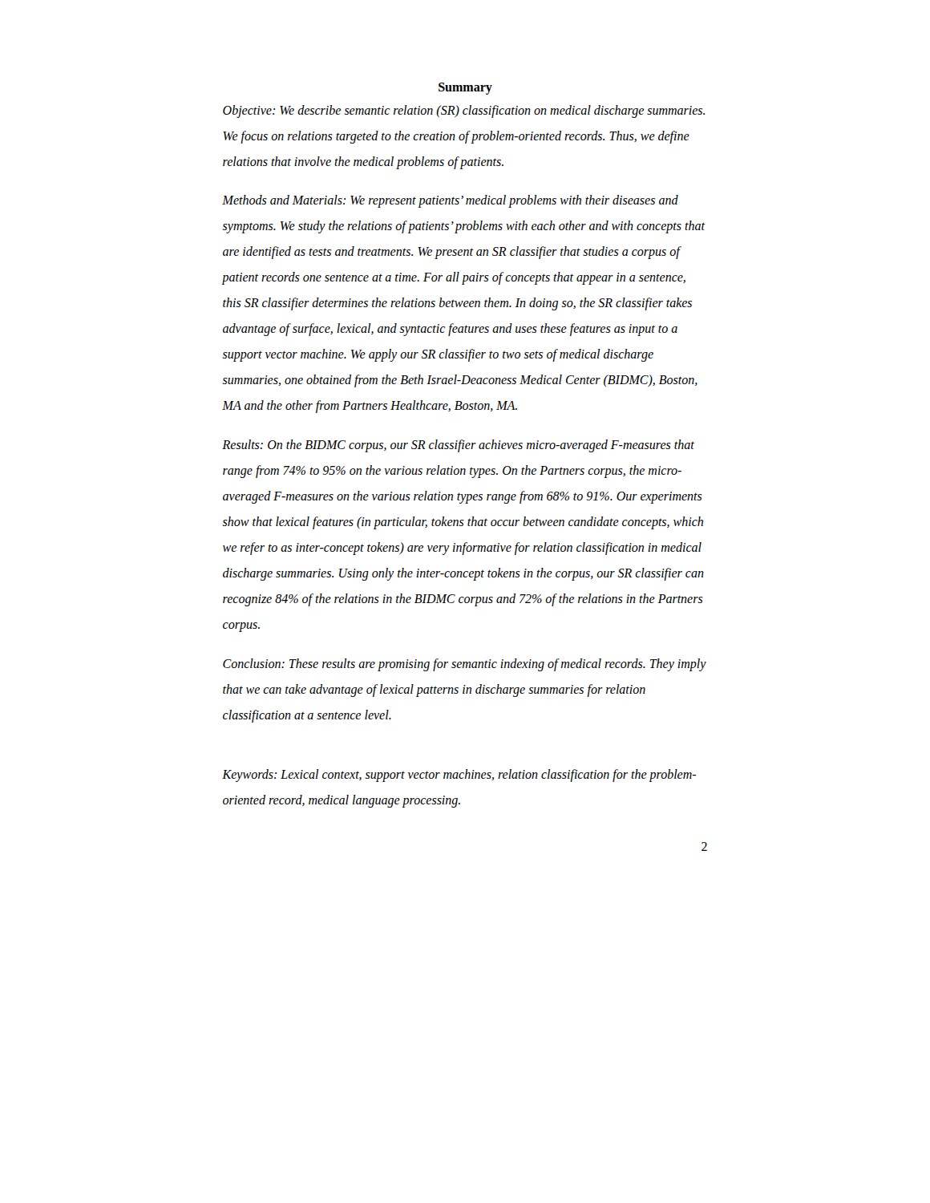Summary
Objective: We describe semantic relation (SR) classification on medical discharge summaries. We focus on relations targeted to the creation of problem-oriented records. Thus, we define relations that involve the medical problems of patients.
Methods and Materials: We represent patients’ medical problems with their diseases and symptoms. We study the relations of patients’ problems with each other and with concepts that are identified as tests and treatments. We present an SR classifier that studies a corpus of patient records one sentence at a time. For all pairs of concepts that appear in a sentence, this SR classifier determines the relations between them. In doing so, the SR classifier takes advantage of surface, lexical, and syntactic features and uses these features as input to a support vector machine. We apply our SR classifier to two sets of medical discharge summaries, one obtained from the Beth Israel-Deaconess Medical Center (BIDMC), Boston, MA and the other from Partners Healthcare, Boston, MA.
Results: On the BIDMC corpus, our SR classifier achieves micro-averaged F-measures that range from 74% to 95% on the various relation types. On the Partners corpus, the micro-averaged F-measures on the various relation types range from 68% to 91%. Our experiments show that lexical features (in particular, tokens that occur between candidate concepts, which we refer to as inter-concept tokens) are very informative for relation classification in medical discharge summaries. Using only the inter-concept tokens in the corpus, our SR classifier can recognize 84% of the relations in the BIDMC corpus and 72% of the relations in the Partners corpus.
Conclusion: These results are promising for semantic indexing of medical records. They imply that we can take advantage of lexical patterns in discharge summaries for relation classification at a sentence level.
Keywords: Lexical context, support vector machines, relation classification for the problem-oriented record, medical language processing.
2